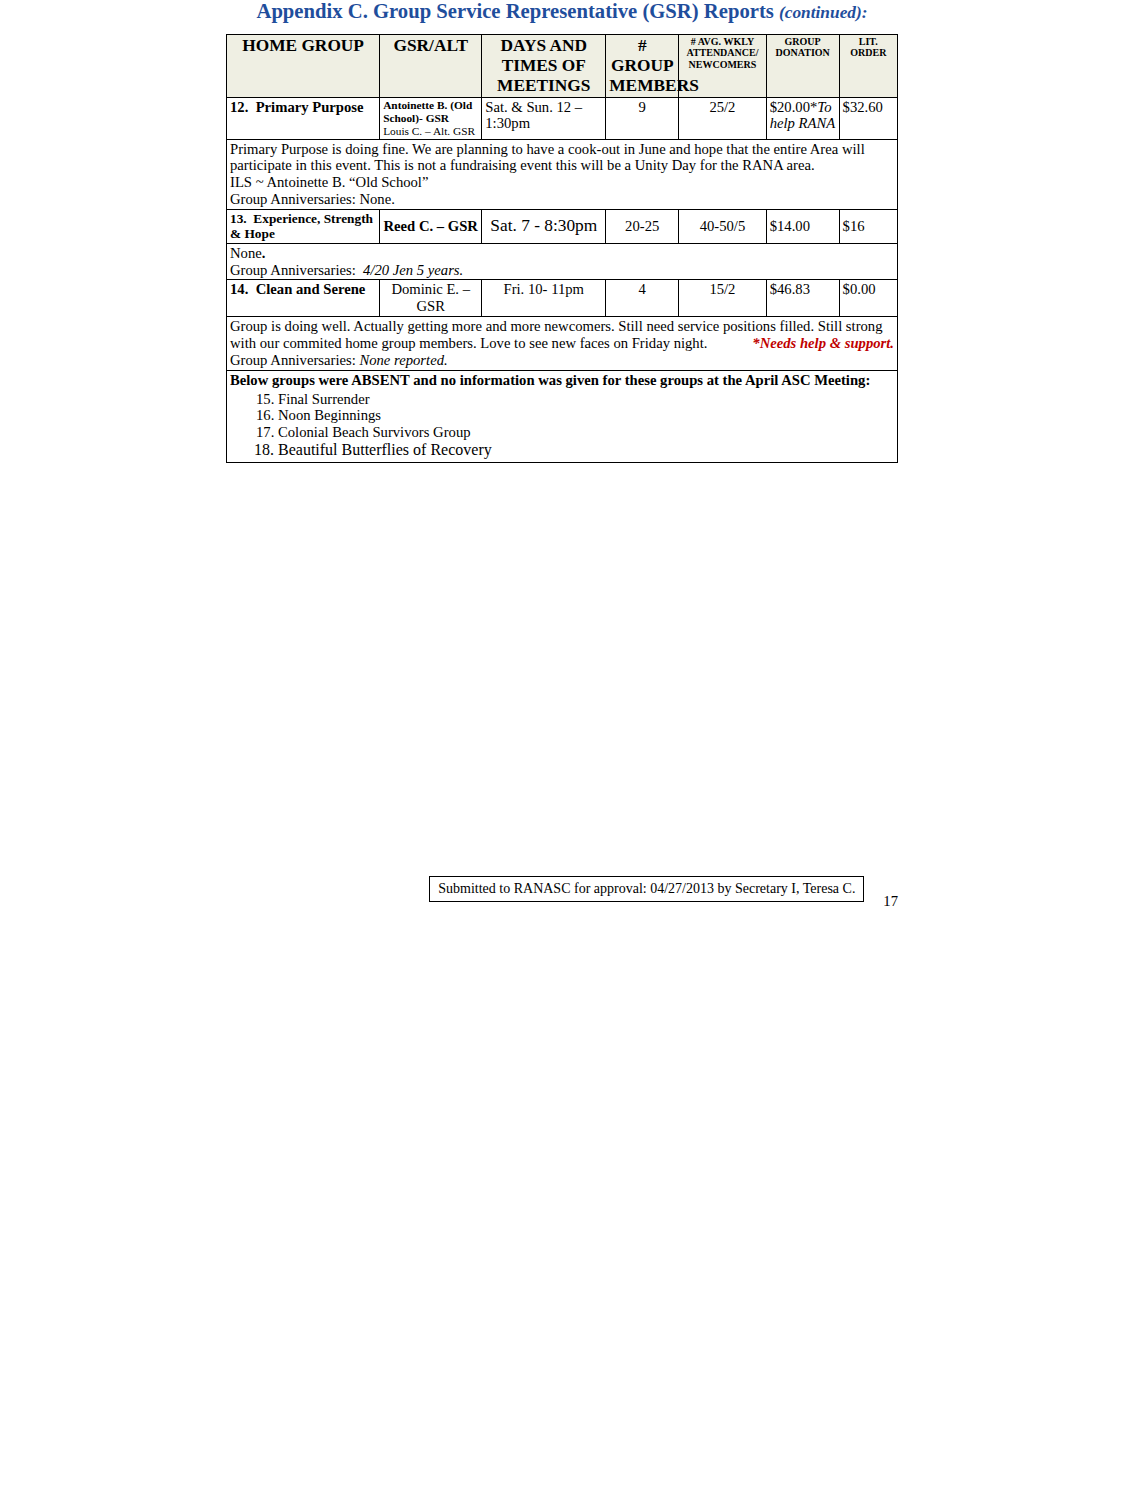Appendix C. Group Service Representative (GSR) Reports (continued):
| HOME GROUP | GSR/ALT | DAYS AND TIMES OF MEETINGS | # GROUP MEMBERS | # AVG. WKLY ATTENDANCE/ NEWCOMERS | GROUP DONATION | LIT. ORDER |
| --- | --- | --- | --- | --- | --- | --- |
| 12. Primary Purpose | Antoinette B. (Old School)- GSR Louis C. – Alt. GSR | Sat. & Sun. 12 – 1:30pm | 9 | 25/2 | $20.00* To help RANA | $32.60 |
| Primary Purpose is doing fine. We are planning to have a cook-out in June and hope that the entire Area will participate in this event. This is not a fundraising event this will be a Unity Day for the RANA area. ILS ~ Antoinette B. “Old School” Group Anniversaries: None. |
| 13. Experience, Strength & Hope | Reed C. – GSR | Sat. 7 - 8:30pm | 20-25 | 40-50/5 | $14.00 | $16 |
| None . Group Anniversaries: 4/20 Jen 5 years. |
| 14. Clean and Serene | Dominic E. – GSR | Fri. 10- 11pm | 4 | 15/2 | $46.83 | $0.00 |
| Group is doing well. Actually getting more and more newcomers. Still need service positions filled. Still strong with our commited home group members. Love to see new faces on Friday night. *Needs help & support. Group Anniversaries: None reported. |
| Below groups were ABSENT and no information was given for these groups at the April ASC Meeting: Final Surrender Noon Beginnings Colonial Beach Survivors Group Beautiful Butterflies of Recovery |
Submitted to RANASC for approval: 04/27/2013 by Secretary I, Teresa C.
17